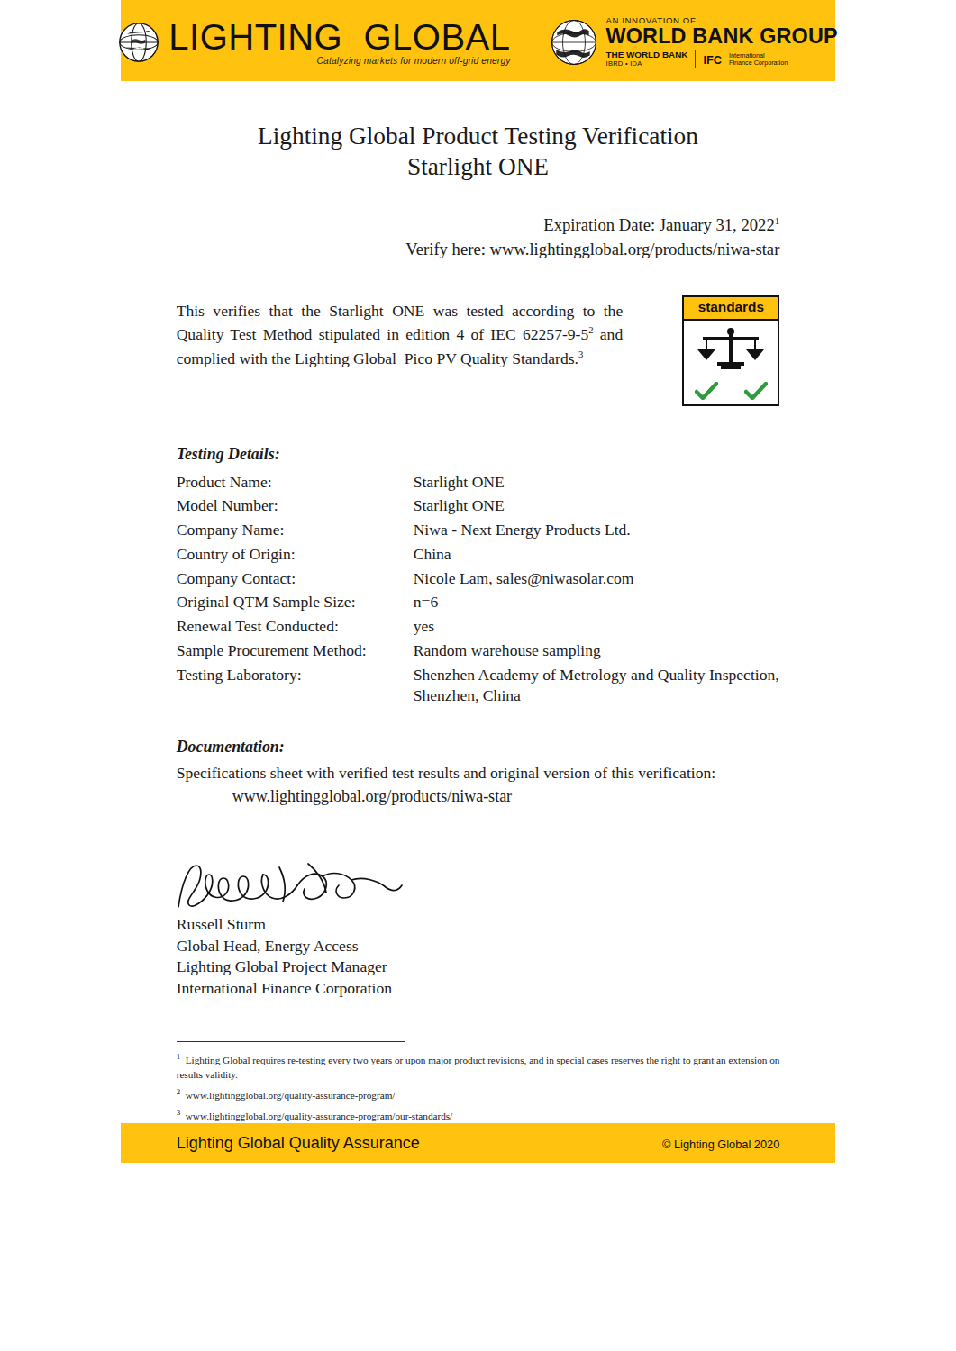LIGHTING GLOBAL
Catalyzing markets for modern off-grid energy
AN INNOVATION OF
WORLD BANK GROUP
THE WORLD BANK IBRD • IDA
IFC
International Finance Corporation
Lighting Global Product Testing Verification Starlight ONE
Expiration Date: January 31, 20221
Verify here: www.lightingglobal.org/products/niwa-star
standards
This verifies that the Starlight ONE was tested according to the Quality Test Method stipulated in edition 4 of IEC 62257-9-52 and complied with the Lighting Global Pico PV Quality Standards.3
Testing Details:
| Product Name: | Starlight ONE |
| Model Number: | Starlight ONE |
| Company Name: | Niwa - Next Energy Products Ltd. |
| Country of Origin: | China |
| Company Contact: | Nicole Lam, sales@niwasolar.com |
| Original QTM Sample Size: | n=6 |
| Renewal Test Conducted: | yes |
| Sample Procurement Method: | Random warehouse sampling |
| Testing Laboratory: | Shenzhen Academy of Metrology and Quality Inspection, Shenzhen, China |
Documentation:
Specifications sheet with verified test results and original version of this verification:
www.lightingglobal.org/products/niwa-star
Russell Sturm
Global Head, Energy Access
Lighting Global Project Manager
International Finance Corporation
1 Lighting Global requires re-testing every two years or upon major product revisions, and in special cases reserves the right to grant an extension on results validity.
2 www.lightingglobal.org/quality-assurance-program/
3 www.lightingglobal.org/quality-assurance-program/our-standards/
Lighting Global Quality Assurance
© Lighting Global 2020